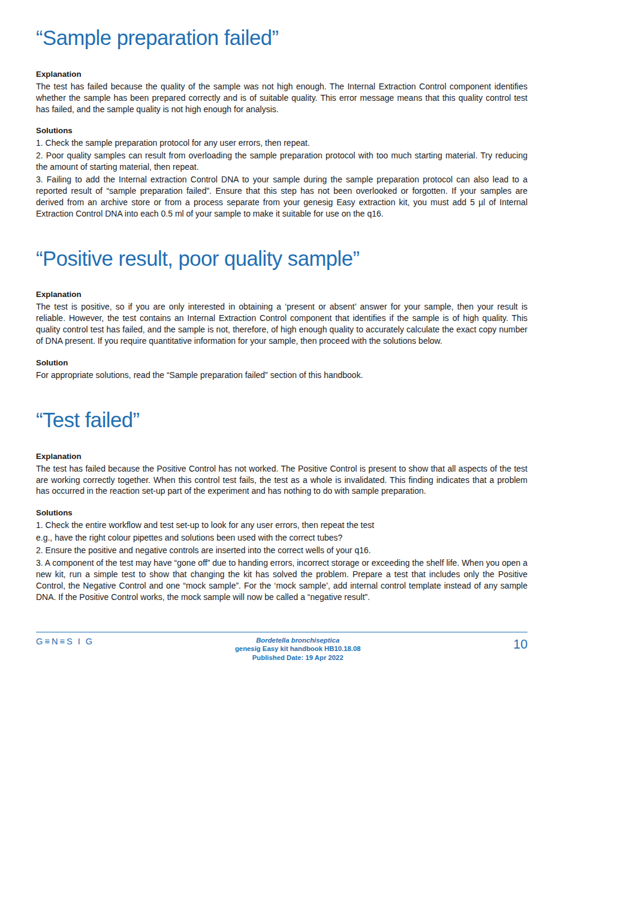“Sample preparation failed”
Explanation
The test has failed because the quality of the sample was not high enough. The Internal Extraction Control component identifies whether the sample has been prepared correctly and is of suitable quality. This error message means that this quality control test has failed, and the sample quality is not high enough for analysis.
Solutions
1. Check the sample preparation protocol for any user errors, then repeat.
2. Poor quality samples can result from overloading the sample preparation protocol with too much starting material. Try reducing the amount of starting material, then repeat.
3. Failing to add the Internal extraction Control DNA to your sample during the sample preparation protocol can also lead to a reported result of “sample preparation failed”. Ensure that this step has not been overlooked or forgotten. If your samples are derived from an archive store or from a process separate from your genesig Easy extraction kit, you must add 5 µl of Internal Extraction Control DNA into each 0.5 ml of your sample to make it suitable for use on the q16.
“Positive result, poor quality sample”
Explanation
The test is positive, so if you are only interested in obtaining a ‘present or absent’ answer for your sample, then your result is reliable. However, the test contains an Internal Extraction Control component that identifies if the sample is of high quality. This quality control test has failed, and the sample is not, therefore, of high enough quality to accurately calculate the exact copy number of DNA present. If you require quantitative information for your sample, then proceed with the solutions below.
Solution
For appropriate solutions, read the “Sample preparation failed” section of this handbook.
“Test failed”
Explanation
The test has failed because the Positive Control has not worked. The Positive Control is present to show that all aspects of the test are working correctly together. When this control test fails, the test as a whole is invalidated. This finding indicates that a problem has occurred in the reaction set-up part of the experiment and has nothing to do with sample preparation.
Solutions
1. Check the entire workflow and test set-up to look for any user errors, then repeat the test
e.g., have the right colour pipettes and solutions been used with the correct tubes?
2. Ensure the positive and negative controls are inserted into the correct wells of your q16.
3. A component of the test may have “gone off” due to handing errors, incorrect storage or exceeding the shelf life. When you open a new kit, run a simple test to show that changing the kit has solved the problem. Prepare a test that includes only the Positive Control, the Negative Control and one “mock sample”. For the ‘mock sample’, add internal control template instead of any sample DNA. If the Positive Control works, the mock sample will now be called a “negative result”.
G≡N≡S I G
Bordetella bronchiseptica
genesig Easy kit handbook HB10.18.08
Published Date: 19 Apr 2022
10